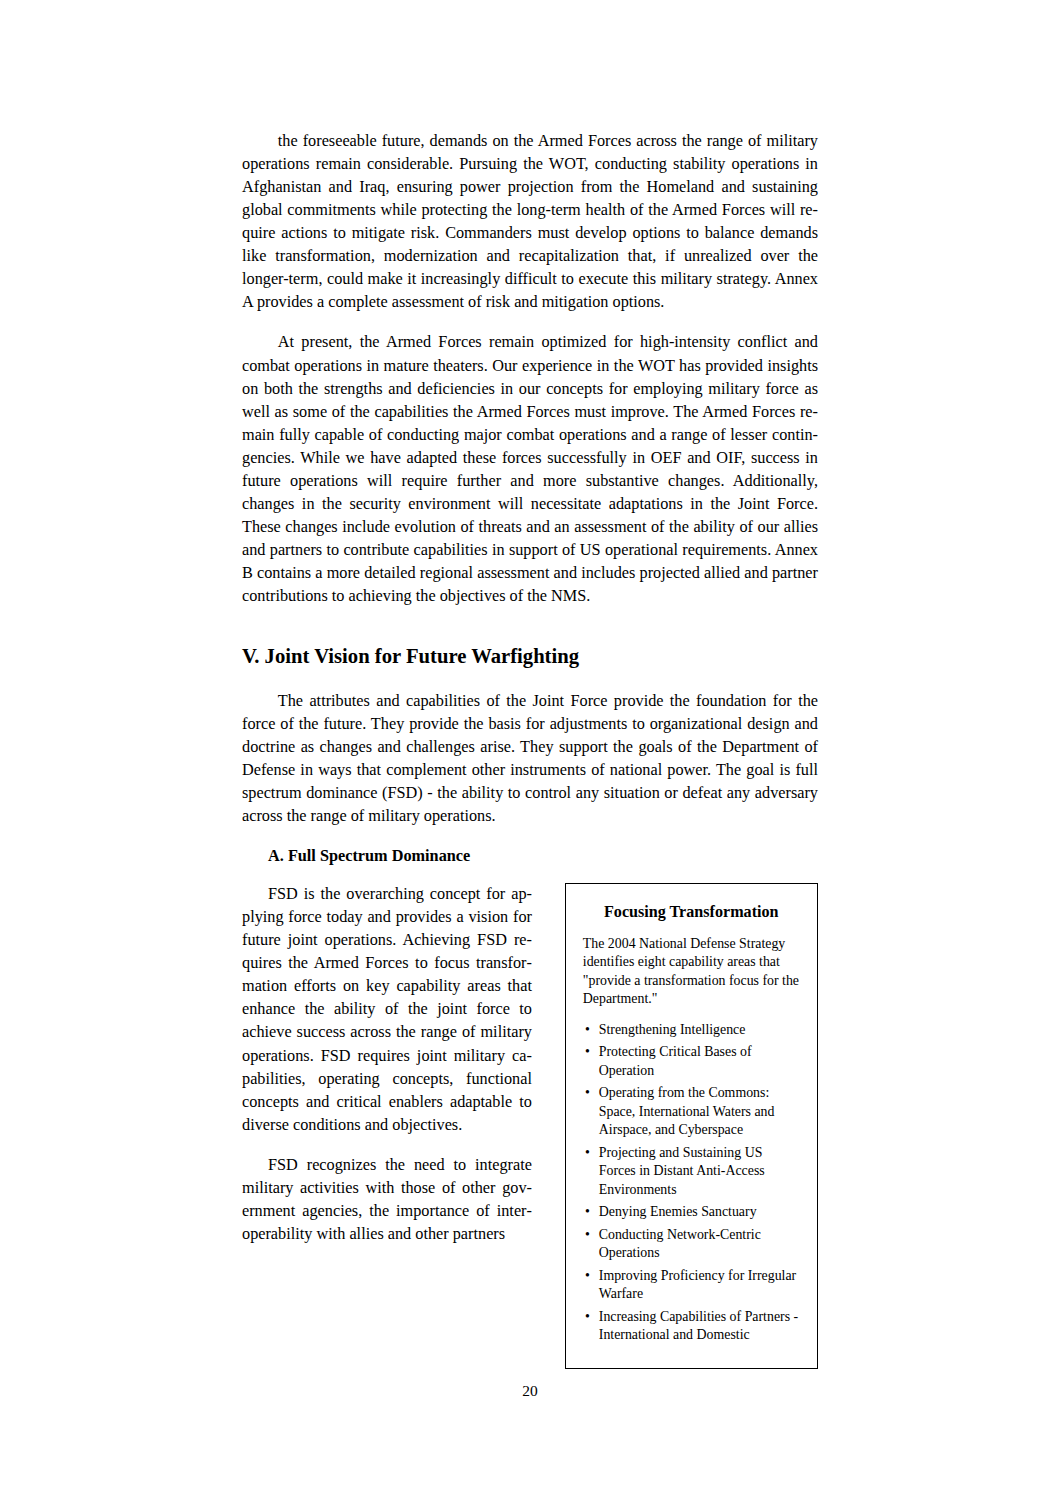the foreseeable future, demands on the Armed Forces across the range of military operations remain considerable. Pursuing the WOT, conducting stability operations in Afghanistan and Iraq, ensuring power projection from the Homeland and sustaining global commitments while protecting the long-term health of the Armed Forces will require actions to mitigate risk. Commanders must develop options to balance demands like transformation, modernization and recapitalization that, if unrealized over the longer-term, could make it increasingly difficult to execute this military strategy. Annex A provides a complete assessment of risk and mitigation options.
At present, the Armed Forces remain optimized for high-intensity conflict and combat operations in mature theaters. Our experience in the WOT has provided insights on both the strengths and deficiencies in our concepts for employing military force as well as some of the capabilities the Armed Forces must improve. The Armed Forces remain fully capable of conducting major combat operations and a range of lesser contingencies. While we have adapted these forces successfully in OEF and OIF, success in future operations will require further and more substantive changes. Additionally, changes in the security environment will necessitate adaptations in the Joint Force. These changes include evolution of threats and an assessment of the ability of our allies and partners to contribute capabilities in support of US operational requirements. Annex B contains a more detailed regional assessment and includes projected allied and partner contributions to achieving the objectives of the NMS.
V. Joint Vision for Future Warfighting
The attributes and capabilities of the Joint Force provide the foundation for the force of the future. They provide the basis for adjustments to organizational design and doctrine as changes and challenges arise. They support the goals of the Department of Defense in ways that complement other instruments of national power. The goal is full spectrum dominance (FSD) - the ability to control any situation or defeat any adversary across the range of military operations.
A. Full Spectrum Dominance
FSD is the overarching concept for applying force today and provides a vision for future joint operations. Achieving FSD requires the Armed Forces to focus transformation efforts on key capability areas that enhance the ability of the joint force to achieve success across the range of military operations. FSD requires joint military capabilities, operating concepts, functional concepts and critical enablers adaptable to diverse conditions and objectives.
FSD recognizes the need to integrate military activities with those of other government agencies, the importance of interoperability with allies and other partners
Focusing Transformation
The 2004 National Defense Strategy identifies eight capability areas that "provide a transformation focus for the Department."
Strengthening Intelligence
Protecting Critical Bases of Operation
Operating from the Commons: Space, International Waters and Airspace, and Cyberspace
Projecting and Sustaining US Forces in Distant Anti-Access Environments
Denying Enemies Sanctuary
Conducting Network-Centric Operations
Improving Proficiency for Irregular Warfare
Increasing Capabilities of Partners - International and Domestic
20